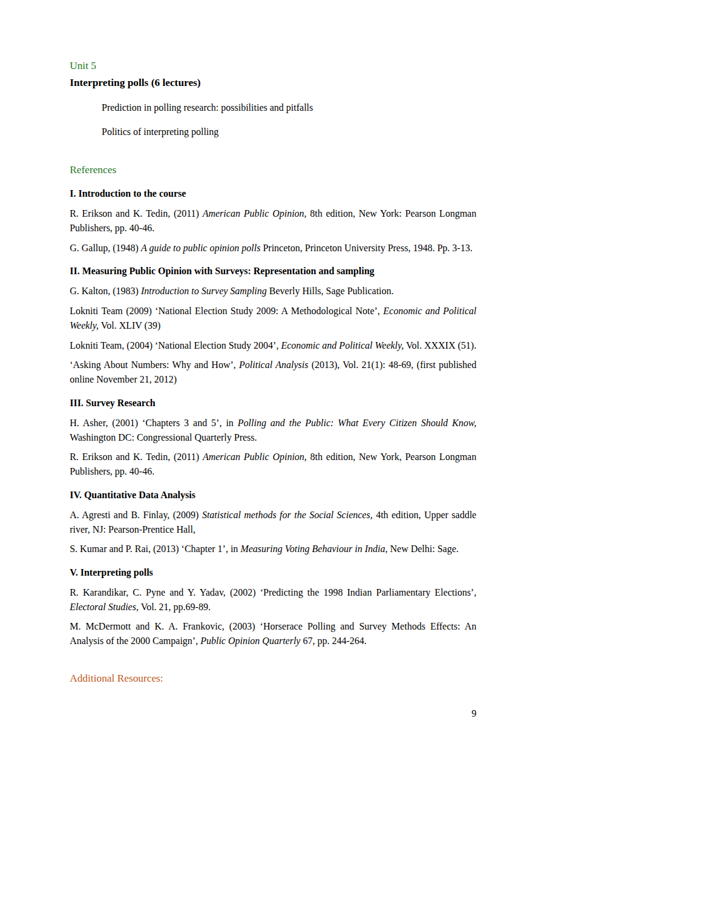Unit 5
Interpreting polls (6 lectures)
Prediction in polling research: possibilities and pitfalls
Politics of interpreting polling
References
I. Introduction to the course
R. Erikson and K. Tedin, (2011) American Public Opinion, 8th edition, New York: Pearson Longman Publishers, pp. 40-46.
G. Gallup, (1948) A guide to public opinion polls Princeton, Princeton University Press, 1948. Pp. 3-13.
II. Measuring Public Opinion with Surveys: Representation and sampling
G. Kalton, (1983) Introduction to Survey Sampling Beverly Hills, Sage Publication.
Lokniti Team (2009) ‘National Election Study 2009: A Methodological Note’, Economic and Political Weekly, Vol. XLIV (39)
Lokniti Team, (2004) ‘National Election Study 2004’, Economic and Political Weekly, Vol. XXXIX (51).
‘Asking About Numbers: Why and How’, Political Analysis (2013), Vol. 21(1): 48-69, (first published online November 21, 2012)
III. Survey Research
H. Asher, (2001) ‘Chapters 3 and 5’, in Polling and the Public: What Every Citizen Should Know, Washington DC: Congressional Quarterly Press.
R. Erikson and K. Tedin, (2011) American Public Opinion, 8th edition, New York, Pearson Longman Publishers, pp. 40-46.
IV. Quantitative Data Analysis
A. Agresti and B. Finlay, (2009) Statistical methods for the Social Sciences, 4th edition, Upper saddle river, NJ: Pearson-Prentice Hall,
S. Kumar and P. Rai, (2013) ‘Chapter 1’, in Measuring Voting Behaviour in India, New Delhi: Sage.
V. Interpreting polls
R. Karandikar, C. Pyne and Y. Yadav, (2002) ‘Predicting the 1998 Indian Parliamentary Elections’, Electoral Studies, Vol. 21, pp.69-89.
M. McDermott and K. A. Frankovic, (2003) ‘Horserace Polling and Survey Methods Effects: An Analysis of the 2000 Campaign’, Public Opinion Quarterly 67, pp. 244-264.
Additional Resources:
9